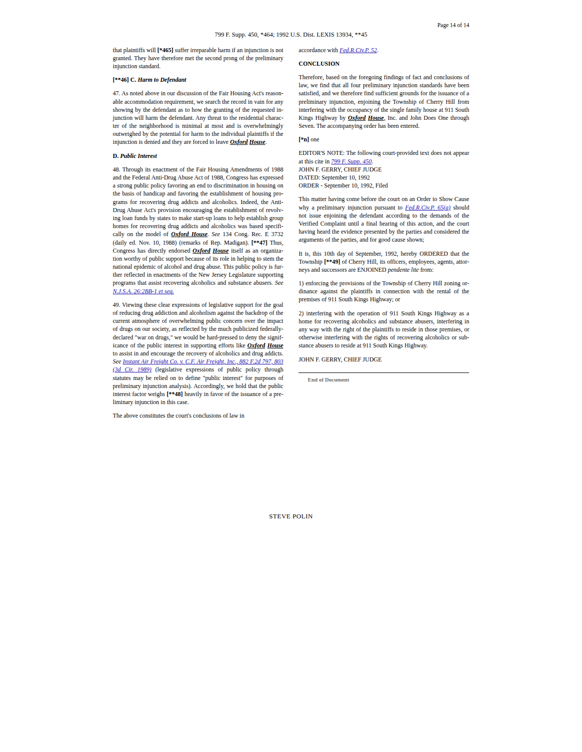Page 14 of 14
799 F. Supp. 450, *464; 1992 U.S. Dist. LEXIS 13934, **45
that plaintiffs will [*465] suffer irreparable harm if an injunction is not granted. They have therefore met the second prong of the preliminary injunction standard.
[**46] C. Harm to Defendant
47. As noted above in our discussion of the Fair Housing Act's reasonable accommodation requirement, we search the record in vain for any showing by the defendant as to how the granting of the requested injunction will harm the defendant. Any threat to the residential character of the neighborhood is minimal at most and is overwhelmingly outweighed by the potential for harm to the individual plaintiffs if the injunction is denied and they are forced to leave Oxford House.
D. Public Interest
48. Through its enactment of the Fair Housing Amendments of 1988 and the Federal Anti-Drug Abuse Act of 1988, Congress has expressed a strong public policy favoring an end to discrimination in housing on the basis of handicap and favoring the establishment of housing programs for recovering drug addicts and alcoholics. Indeed, the Anti-Drug Abuse Act's provision encouraging the establishment of revolving loan funds by states to make start-up loans to help establish group homes for recovering drug addicts and alcoholics was based specifically on the model of Oxford House. See 134 Cong. Rec. E 3732 (daily ed. Nov. 10, 1988) (remarks of Rep. Madigan). [**47] Thus, Congress has directly endorsed Oxford House itself as an organization worthy of public support because of its role in helping to stem the national epidemic of alcohol and drug abuse. This public policy is further reflected in enactments of the New Jersey Legislature supporting programs that assist recovering alcoholics and substance abusers. See N.J.S.A. 26:2BB-1 et seq.
49. Viewing these clear expressions of legislative support for the goal of reducing drug addiction and alcoholism against the backdrop of the current atmosphere of overwhelming public concern over the impact of drugs on our society, as reflected by the much publicized federally-declared "war on drugs," we would be hard-pressed to deny the significance of the public interest in supporting efforts like Oxford House to assist in and encourage the recovery of alcoholics and drug addicts. See Instant Air Freight Co. v. C.F. Air Freight, Inc., 882 F.2d 797, 803 (3d Cir. 1989) (legislative expressions of public policy through statutes may be relied on to define "public interest" for purposes of preliminary injunction analysis). Accordingly, we hold that the public interest factor weighs [**48] heavily in favor of the issuance of a preliminary injunction in this case.
The above constitutes the court's conclusions of law in
accordance with Fed.R.Civ.P. 52.
CONCLUSION
Therefore, based on the foregoing findings of fact and conclusions of law, we find that all four preliminary injunction standards have been satisfied, and we therefore find sufficient grounds for the issuance of a preliminary injunction, enjoining the Township of Cherry Hill from interfering with the occupancy of the single family house at 911 South Kings Highway by Oxford House, Inc. and John Does One through Seven. The accompanying order has been entered.
[*n] one
EDITOR'S NOTE: The following court-provided text does not appear at this cite in 799 F. Supp. 450.
JOHN F. GERRY, CHIEF JUDGE
DATED: September 10, 1992
ORDER - September 10, 1992, Filed
This matter having come before the court on an Order to Show Cause why a preliminary injunction pursuant to Fed.R.Civ.P. 65(a) should not issue enjoining the defendant according to the demands of the Verified Complaint until a final hearing of this action, and the court having heard the evidence presented by the parties and considered the arguments of the parties, and for good cause shown;
It is, this 10th day of September, 1992, hereby ORDERED that the Township [**49] of Cherry Hill, its officers, employees, agents, attorneys and successors are ENJOINED pendente lite from:
1) enforcing the provisions of the Township of Cherry Hill zoning ordinance against the plaintiffs in connection with the rental of the premises of 911 South Kings Highway; or
2) interfering with the operation of 911 South Kings Highway as a home for recovering alcoholics and substance abusers, interfering in any way with the right of the plaintiffs to reside in those premises, or otherwise interfering with the rights of recovering alcoholics or substance abusers to reside at 911 South Kings Highway.
JOHN F. GERRY, CHIEF JUDGE
End of Document
STEVE POLIN